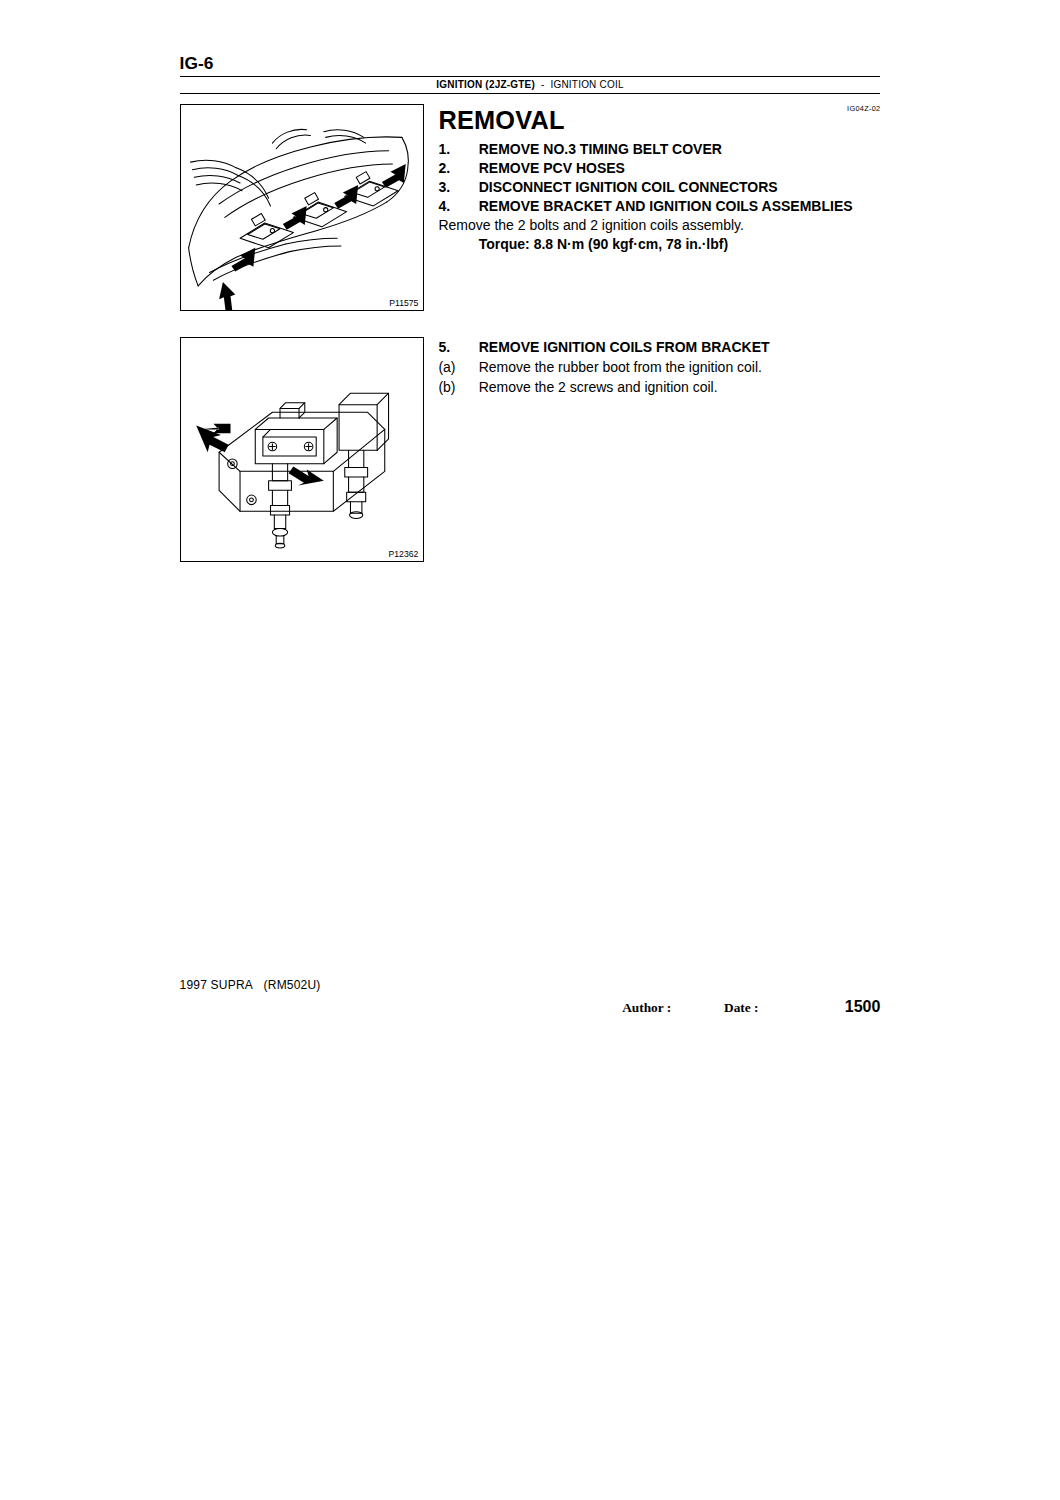IG-6
IGNITION (2JZ-GTE)-IGNITION COIL
IG04Z-02
P11575
REMOVAL
1. REMOVE NO.3 TIMING BELT COVER
2. REMOVE PCV HOSES
3. DISCONNECT IGNITION COIL CONNECTORS
4. REMOVE BRACKET AND IGNITION COILS ASSEMBLIES
Remove the 2 bolts and 2 ignition coils assembly.
Torque: 8.8 N·m (90 kgf·cm, 78 in.·lbf)
P12362
5. REMOVE IGNITION COILS FROM BRACKET
(a) Remove the rubber boot from the ignition coil.
(b) Remove the 2 screws and ignition coil.
1997 SUPRA (RM502U)
Author : Date : 1500